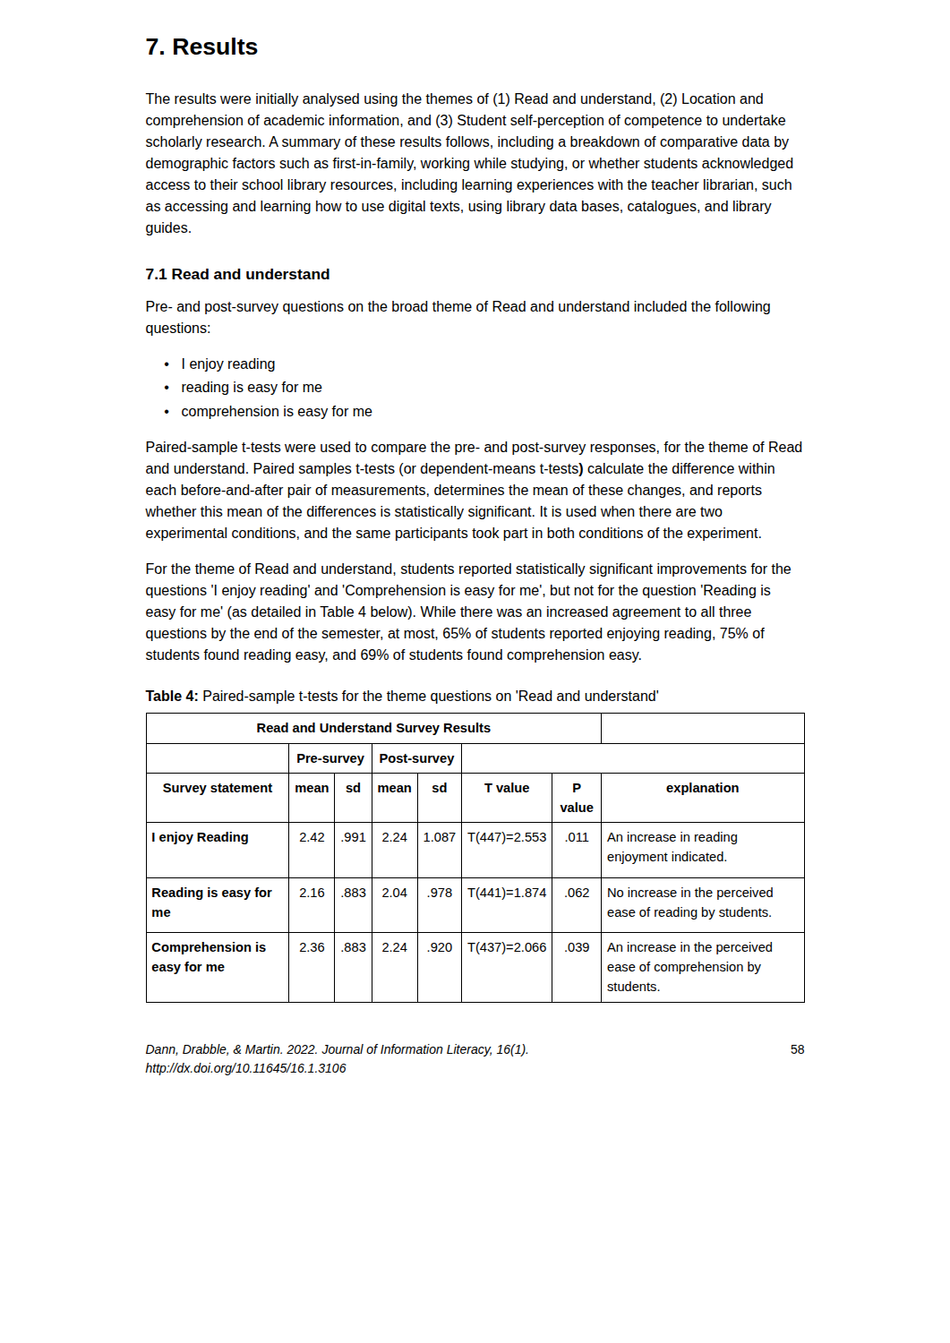7. Results
The results were initially analysed using the themes of (1) Read and understand, (2) Location and comprehension of academic information, and (3) Student self-perception of competence to undertake scholarly research. A summary of these results follows, including a breakdown of comparative data by demographic factors such as first-in-family, working while studying, or whether students acknowledged access to their school library resources, including learning experiences with the teacher librarian, such as accessing and learning how to use digital texts, using library data bases, catalogues, and library guides.
7.1 Read and understand
Pre- and post-survey questions on the broad theme of Read and understand included the following questions:
I enjoy reading
reading is easy for me
comprehension is easy for me
Paired-sample t-tests were used to compare the pre- and post-survey responses, for the theme of Read and understand. Paired samples t-tests (or dependent-means t-tests) calculate the difference within each before-and-after pair of measurements, determines the mean of these changes, and reports whether this mean of the differences is statistically significant. It is used when there are two experimental conditions, and the same participants took part in both conditions of the experiment.
For the theme of Read and understand, students reported statistically significant improvements for the questions 'I enjoy reading' and 'Comprehension is easy for me', but not for the question 'Reading is easy for me' (as detailed in Table 4 below). While there was an increased agreement to all three questions by the end of the semester, at most, 65% of students reported enjoying reading, 75% of students found reading easy, and 69% of students found comprehension easy.
Table 4: Paired-sample t-tests for the theme questions on 'Read and understand'
| Read and Understand Survey Results |
| --- |
| | Pre-survey | Post-survey | |
| Survey statement | mean | sd | mean | sd | T value | P value | explanation |
| I enjoy Reading | 2.42 | .991 | 2.24 | 1.087 | T(447)=2.553 | .011 | An increase in reading enjoyment indicated. |
| Reading is easy for me | 2.16 | .883 | 2.04 | .978 | T(441)=1.874 | .062 | No increase in the perceived ease of reading by students. |
| Comprehension is easy for me | 2.36 | .883 | 2.24 | .920 | T(437)=2.066 | .039 | An increase in the perceived ease of comprehension by students. |
Dann, Drabble, & Martin. 2022. Journal of Information Literacy, 16(1).
http://dx.doi.org/10.11645/16.1.3106
58